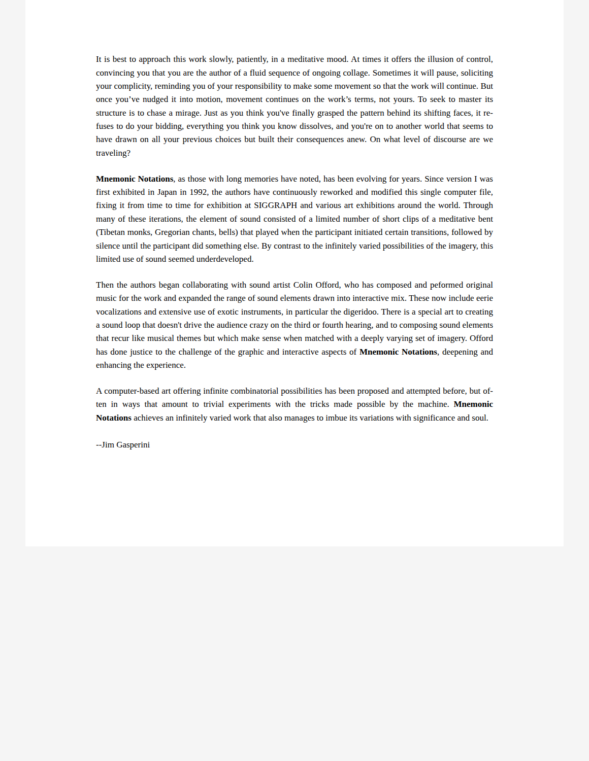It is best to approach this work slowly, patiently, in a meditative mood. At times it offers the illusion of control, convincing you that you are the author of a fluid sequence of ongoing collage. Sometimes it will pause, soliciting your complicity, reminding you of your responsibility to make some movement so that the work will continue. But once you’ve nudged it into motion, movement continues on the work’s terms, not yours. To seek to master its structure is to chase a mirage. Just as you think you've finally grasped the pattern behind its shifting faces, it refuses to do your bidding, everything you think you know dissolves, and you're on to another world that seems to have drawn on all your previous choices but built their consequences anew. On what level of discourse are we traveling?
Mnemonic Notations, as those with long memories have noted, has been evolving for years. Since version I was first exhibited in Japan in 1992, the authors have continuously reworked and modified this single computer file, fixing it from time to time for exhibition at SIGGRAPH and various art exhibitions around the world. Through many of these iterations, the element of sound consisted of a limited number of short clips of a meditative bent (Tibetan monks, Gregorian chants, bells) that played when the participant initiated certain transitions, followed by silence until the participant did something else. By contrast to the infinitely varied possibilities of the imagery, this limited use of sound seemed underdeveloped.
Then the authors began collaborating with sound artist Colin Offord, who has composed and peformed original music for the work and expanded the range of sound elements drawn into interactive mix. These now include eerie vocalizations and extensive use of exotic instruments, in particular the digeridoo. There is a special art to creating a sound loop that doesn't drive the audience crazy on the third or fourth hearing, and to composing sound elements that recur like musical themes but which make sense when matched with a deeply varying set of imagery. Offord has done justice to the challenge of the graphic and interactive aspects of Mnemonic Notations, deepening and enhancing the experience.
A computer-based art offering infinite combinatorial possibilities has been proposed and attempted before, but often in ways that amount to trivial experiments with the tricks made possible by the machine. Mnemonic Notations achieves an infinitely varied work that also manages to imbue its variations with significance and soul.
--Jim Gasperini